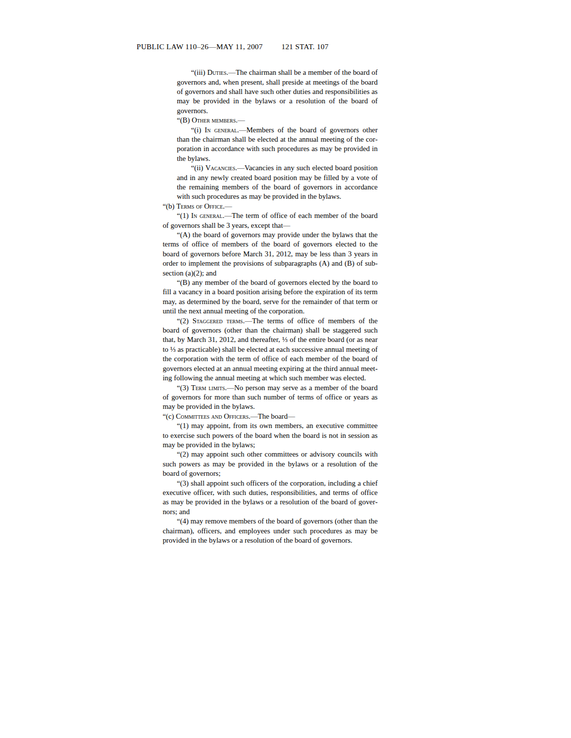PUBLIC LAW 110–26—MAY 11, 2007 121 STAT. 107
“(iii) Duties.—The chairman shall be a member of the board of governors and, when present, shall preside at meetings of the board of governors and shall have such other duties and responsibilities as may be provided in the bylaws or a resolution of the board of governors.
“(B) Other members.—
“(i) In general.—Members of the board of governors other than the chairman shall be elected at the annual meeting of the corporation in accordance with such procedures as may be provided in the bylaws.
“(ii) Vacancies.—Vacancies in any such elected board position and in any newly created board position may be filled by a vote of the remaining members of the board of governors in accordance with such procedures as may be provided in the bylaws.
“(b) Terms of Office.—
“(1) In general.—The term of office of each member of the board of governors shall be 3 years, except that—
“(A) the board of governors may provide under the bylaws that the terms of office of members of the board of governors elected to the board of governors before March 31, 2012, may be less than 3 years in order to implement the provisions of subparagraphs (A) and (B) of subsection (a)(2); and
“(B) any member of the board of governors elected by the board to fill a vacancy in a board position arising before the expiration of its term may, as determined by the board, serve for the remainder of that term or until the next annual meeting of the corporation.
“(2) Staggered terms.—The terms of office of members of the board of governors (other than the chairman) shall be staggered such that, by March 31, 2012, and thereafter, ⅓ of the entire board (or as near to ⅓ as practicable) shall be elected at each successive annual meeting of the corporation with the term of office of each member of the board of governors elected at an annual meeting expiring at the third annual meeting following the annual meeting at which such member was elected.
“(3) Term limits.—No person may serve as a member of the board of governors for more than such number of terms of office or years as may be provided in the bylaws.
“(c) Committees and Officers.—The board—
“(1) may appoint, from its own members, an executive committee to exercise such powers of the board when the board is not in session as may be provided in the bylaws;
“(2) may appoint such other committees or advisory councils with such powers as may be provided in the bylaws or a resolution of the board of governors;
“(3) shall appoint such officers of the corporation, including a chief executive officer, with such duties, responsibilities, and terms of office as may be provided in the bylaws or a resolution of the board of governors; and
“(4) may remove members of the board of governors (other than the chairman), officers, and employees under such procedures as may be provided in the bylaws or a resolution of the board of governors.